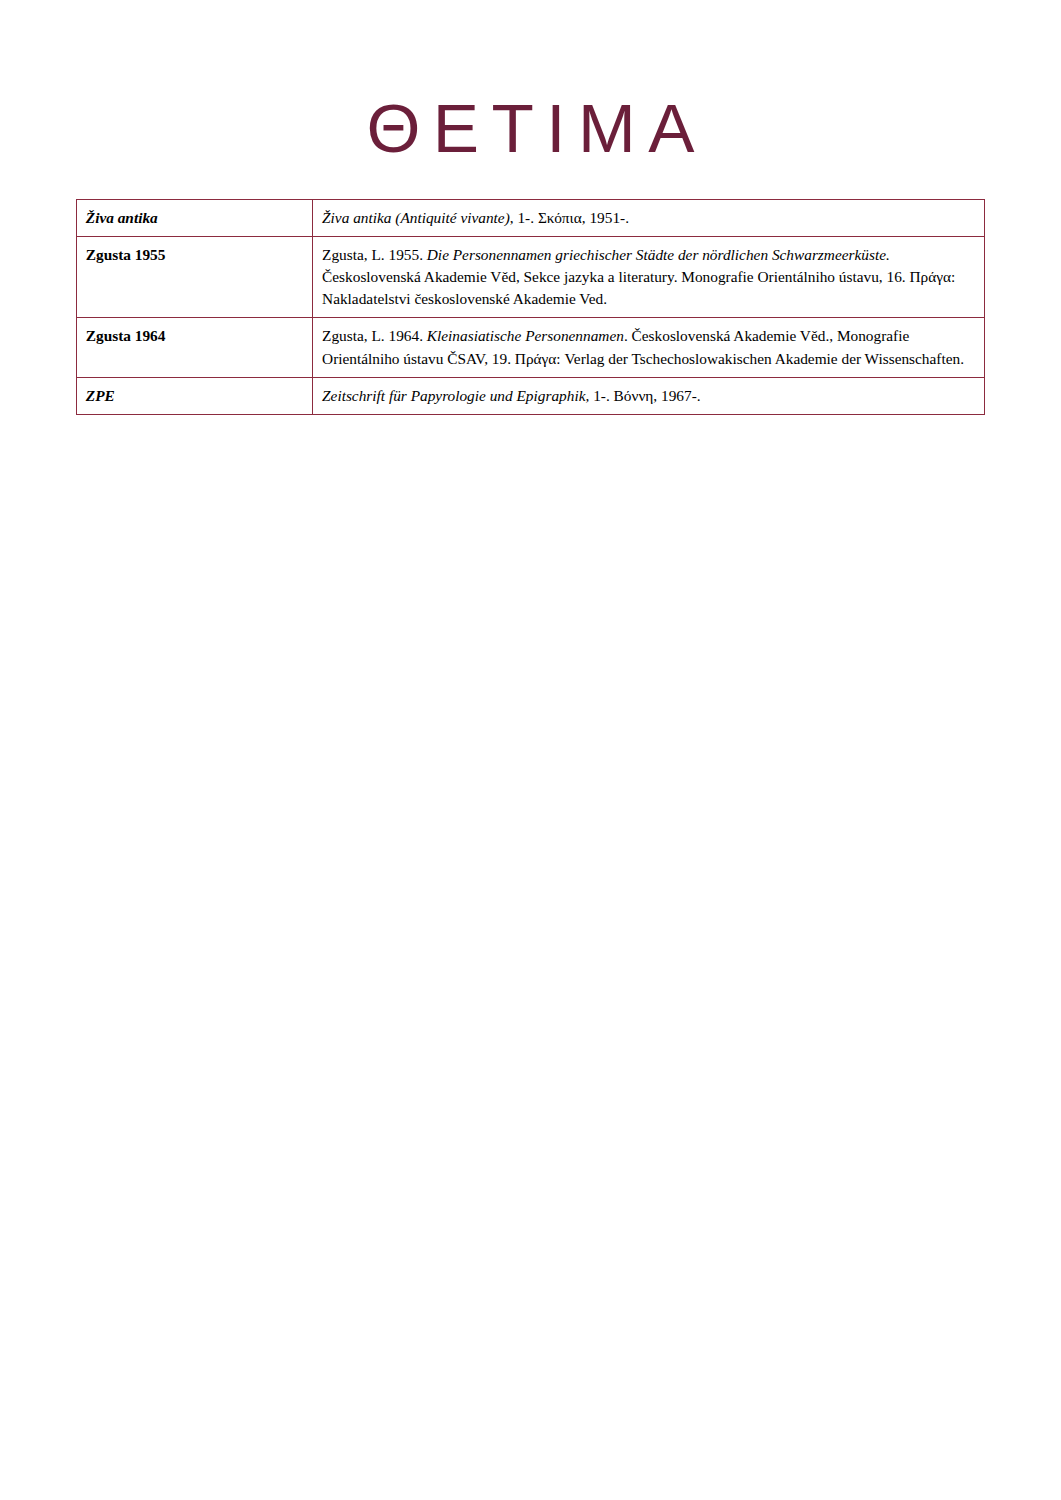ΘΕΤΙΜΑ
| Živa antika | Živa antika (Antiquité vivante) , 1-. Σκόπια, 1951-. |
| Zgusta 1955 | Zgusta, L. 1955. Die Personennamen griechischer Städte der nördlichen Schwarzmeerküste. Československá Akademie Věd, Sekce jazyka a literatury. Monografie Orientálniho ústavu, 16. Πράγα: Nakladatelstvi československé Akademie Ved. |
| Zgusta 1964 | Zgusta, L. 1964. Kleinasiatische Personennamen . Československá Akademie Věd., Monografie Orientálniho ústavu ČSAV, 19. Πράγα: Verlag der Tschechoslowakischen Akademie der Wissenschaften. |
| ZPE | Zeitschrift für Papyrologie und Epigraphik, 1-. Βόννη, 1967-. |